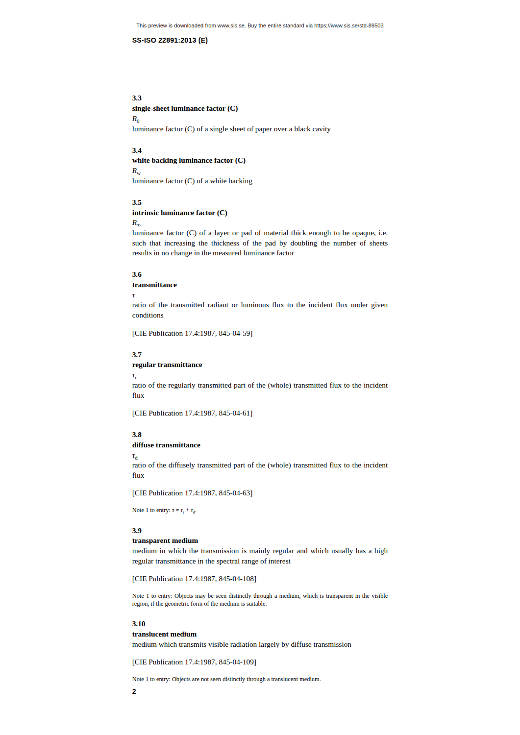This preview is downloaded from www.sis.se. Buy the entire standard via https://www.sis.se/std-89503
SS-ISO 22891:2013 (E)
3.3
single-sheet luminance factor (C)
R0
luminance factor (C) of a single sheet of paper over a black cavity
3.4
white backing luminance factor (C)
Rw
luminance factor (C) of a white backing
3.5
intrinsic luminance factor (C)
R∞
luminance factor (C) of a layer or pad of material thick enough to be opaque, i.e. such that increasing the thickness of the pad by doubling the number of sheets results in no change in the measured luminance factor
3.6
transmittance
τ
ratio of the transmitted radiant or luminous flux to the incident flux under given conditions
[CIE Publication 17.4:1987, 845-04-59]
3.7
regular transmittance
τr
ratio of the regularly transmitted part of the (whole) transmitted flux to the incident flux
[CIE Publication 17.4:1987, 845-04-61]
3.8
diffuse transmittance
τd
ratio of the diffusely transmitted part of the (whole) transmitted flux to the incident flux
[CIE Publication 17.4:1987, 845-04-63]
Note 1 to entry: τ = τr + τd.
3.9
transparent medium
medium in which the transmission is mainly regular and which usually has a high regular transmittance in the spectral range of interest
[CIE Publication 17.4:1987, 845-04-108]
Note 1 to entry: Objects may be seen distinctly through a medium, which is transparent in the visible region, if the geometric form of the medium is suitable.
3.10
translucent medium
medium which transmits visible radiation largely by diffuse transmission
[CIE Publication 17.4:1987, 845-04-109]
Note 1 to entry: Objects are not seen distinctly through a translucent medium.
2